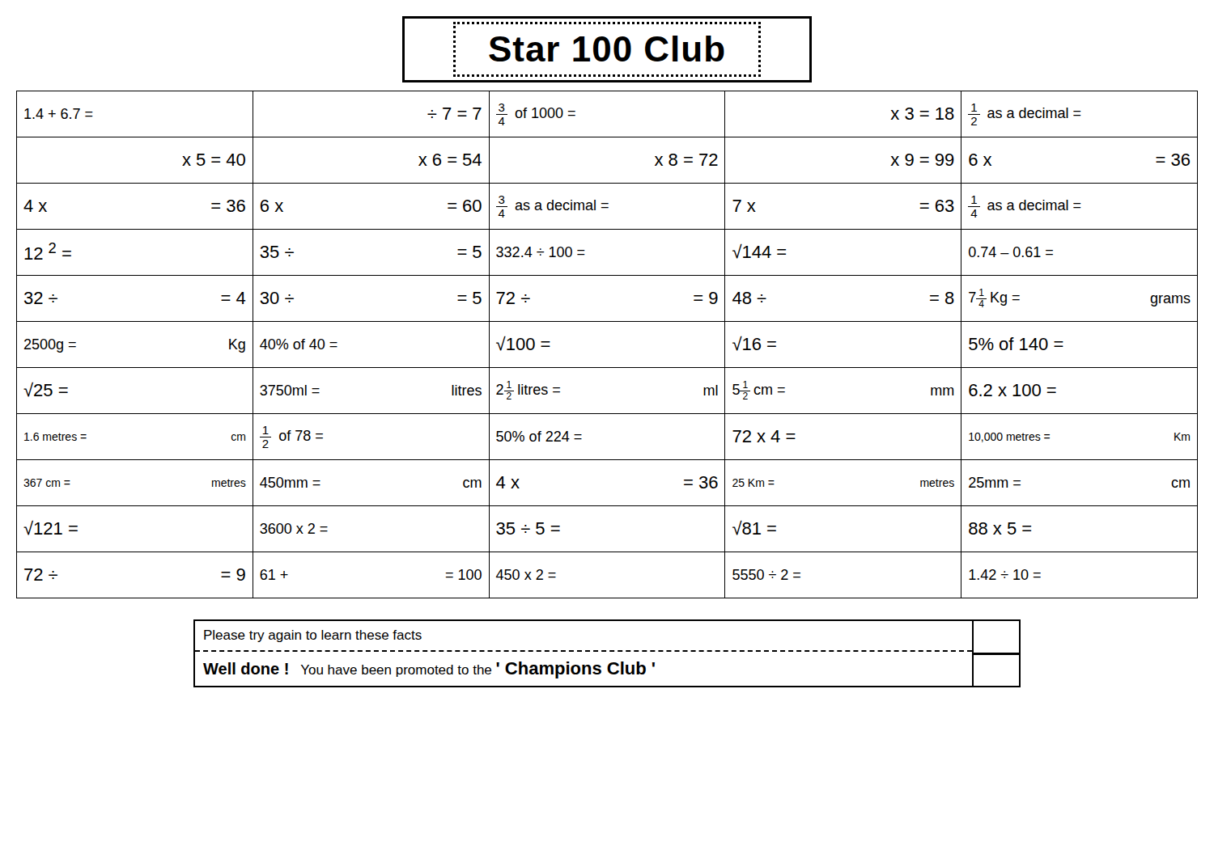Star 100 Club
| 1.4 + 6.7 = | ÷ 7 = 7 | 3 4 of 1000 = | x 3 = 18 | 1 2 as a decimal = |
| x 5 = 40 | x 6 = 54 | x 8 = 72 | x 9 = 99 | 6 x = 36 |
| 4 x = 36 | 6 x = 60 | 3 4 as a decimal = | 7 x = 63 | 1 4 as a decimal = |
| 12 2 = | 35 ÷ = 5 | 332.4 ÷ 100 = | √144 = | 0.74 – 0.61 = |
| 32 ÷ = 4 | 30 ÷ = 5 | 72 ÷ = 9 | 48 ÷ = 8 | 7 1 4 Kg = grams |
| 2500g = Kg | 40% of 40 = | √100 = | √16 = | 5% of 140 = |
| √25 = | 3750ml = litres | 2 1 2 litres = ml | 5 1 2 cm = mm | 6.2 x 100 = |
| 1.6 metres = cm | 1 2 of 78 = | 50% of 224 = | 72 x 4 = | 10,000 metres = Km |
| 367 cm = metres | 450mm = cm | 4 x = 36 | 25 Km = metres | 25mm = cm |
| √121 = | 3600 x 2 = | 35 ÷ 5 = | √81 = | 88 x 5 = |
| 72 ÷ = 9 | 61 + = 100 | 450 x 2 = | 5550 ÷ 2 = | 1.42 ÷ 10 = |
Please try again to learn these facts
Well done ! You have been promoted to the ' Champions Club '